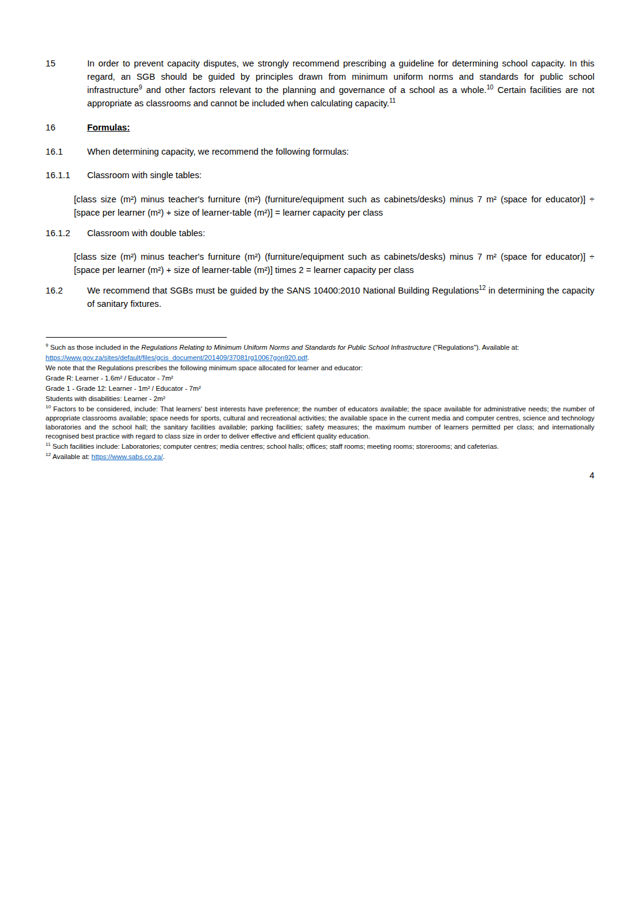15
In order to prevent capacity disputes, we strongly recommend prescribing a guideline for determining school capacity. In this regard, an SGB should be guided by principles drawn from minimum uniform norms and standards for public school infrastructure9 and other factors relevant to the planning and governance of a school as a whole.10 Certain facilities are not appropriate as classrooms and cannot be included when calculating capacity.11
16
Formulas:
16.1
When determining capacity, we recommend the following formulas:
16.1.1
Classroom with single tables:
[class size (m²) minus teacher's furniture (m²) (furniture/equipment such as cabinets/desks) minus 7 m² (space for educator)] ÷ [space per learner (m²) + size of learner-table (m²)] = learner capacity per class
16.1.2
Classroom with double tables:
[class size (m²) minus teacher's furniture (m²) (furniture/equipment such as cabinets/desks) minus 7 m² (space for educator)] ÷ [space per learner (m²) + size of learner-table (m²)] times 2 = learner capacity per class
16.2
We recommend that SGBs must be guided by the SANS 10400:2010 National Building Regulations12 in determining the capacity of sanitary fixtures.
9 Such as those included in the Regulations Relating to Minimum Uniform Norms and Standards for Public School Infrastructure ("Regulations"). Available at:
https://www.gov.za/sites/default/files/gcis_document/201409/37081rg10067gon920.pdf.
We note that the Regulations prescribes the following minimum space allocated for learner and educator:
Grade R: Learner - 1.6m² / Educator - 7m²
Grade 1 - Grade 12: Learner - 1m² / Educator - 7m²
Students with disabilities: Learner - 2m²
10 Factors to be considered, include: That learners' best interests have preference; the number of educators available; the space available for administrative needs; the number of appropriate classrooms available; space needs for sports, cultural and recreational activities; the available space in the current media and computer centres, science and technology laboratories and the school hall; the sanitary facilities available; parking facilities; safety measures; the maximum number of learners permitted per class; and internationally recognised best practice with regard to class size in order to deliver effective and efficient quality education.
11 Such facilities include: Laboratories; computer centres; media centres; school halls; offices; staff rooms; meeting rooms; storerooms; and cafeterias.
12 Available at: https://www.sabs.co.za/.
4